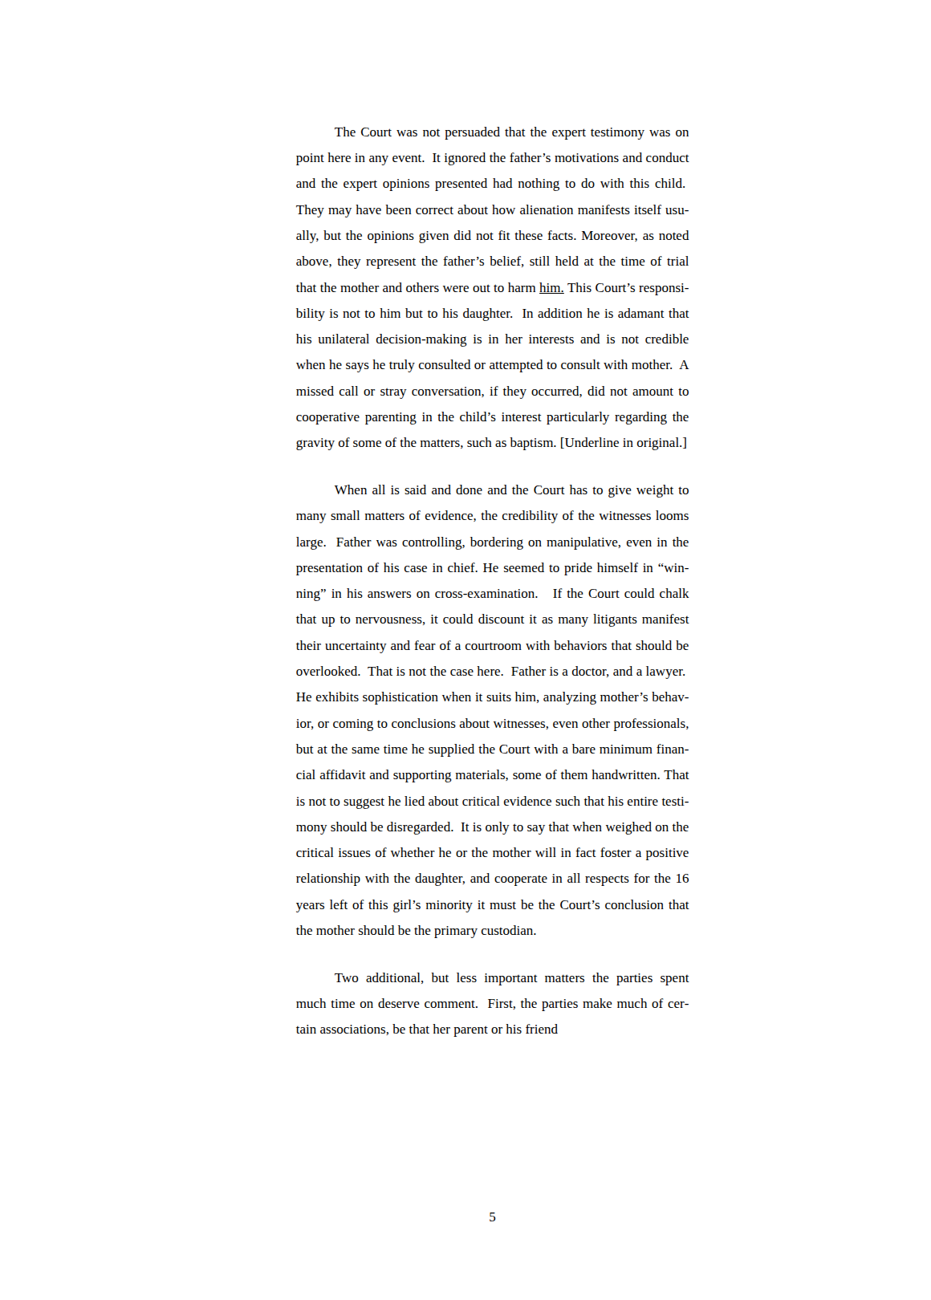The Court was not persuaded that the expert testimony was on point here in any event. It ignored the father’s motivations and conduct and the expert opinions presented had nothing to do with this child. They may have been correct about how alienation manifests itself usually, but the opinions given did not fit these facts. Moreover, as noted above, they represent the father’s belief, still held at the time of trial that the mother and others were out to harm him. This Court’s responsibility is not to him but to his daughter. In addition he is adamant that his unilateral decision-making is in her interests and is not credible when he says he truly consulted or attempted to consult with mother. A missed call or stray conversation, if they occurred, did not amount to cooperative parenting in the child’s interest particularly regarding the gravity of some of the matters, such as baptism. [Underline in original.]
When all is said and done and the Court has to give weight to many small matters of evidence, the credibility of the witnesses looms large. Father was controlling, bordering on manipulative, even in the presentation of his case in chief. He seemed to pride himself in “winning” in his answers on cross-examination. If the Court could chalk that up to nervousness, it could discount it as many litigants manifest their uncertainty and fear of a courtroom with behaviors that should be overlooked. That is not the case here. Father is a doctor, and a lawyer. He exhibits sophistication when it suits him, analyzing mother’s behavior, or coming to conclusions about witnesses, even other professionals, but at the same time he supplied the Court with a bare minimum financial affidavit and supporting materials, some of them handwritten. That is not to suggest he lied about critical evidence such that his entire testimony should be disregarded. It is only to say that when weighed on the critical issues of whether he or the mother will in fact foster a positive relationship with the daughter, and cooperate in all respects for the 16 years left of this girl’s minority it must be the Court’s conclusion that the mother should be the primary custodian.
Two additional, but less important matters the parties spent much time on deserve comment. First, the parties make much of certain associations, be that her parent or his friend
5